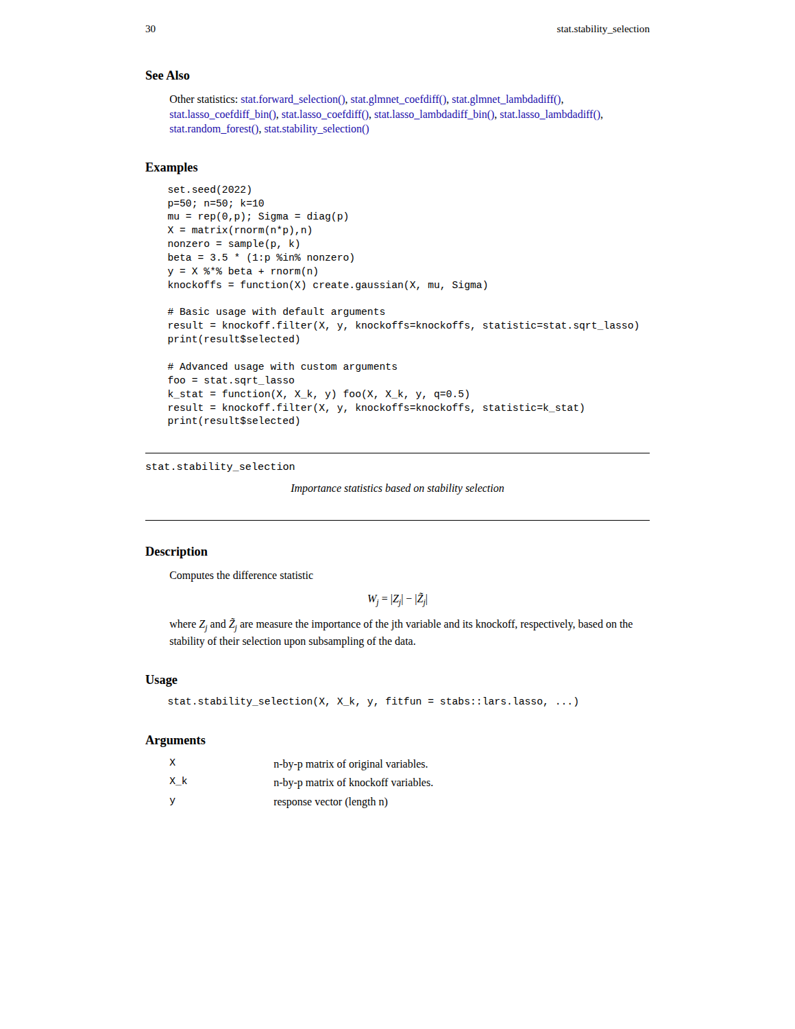30 stat.stability_selection
See Also
Other statistics: stat.forward_selection(), stat.glmnet_coefdiff(), stat.glmnet_lambdadiff(), stat.lasso_coefdiff_bin(), stat.lasso_coefdiff(), stat.lasso_lambdadiff_bin(), stat.lasso_lambdadiff(), stat.random_forest(), stat.stability_selection()
Examples
set.seed(2022)
p=50; n=50; k=10
mu = rep(0,p); Sigma = diag(p)
X = matrix(rnorm(n*p),n)
nonzero = sample(p, k)
beta = 3.5 * (1:p %in% nonzero)
y = X %*% beta + rnorm(n)
knockoffs = function(X) create.gaussian(X, mu, Sigma)

# Basic usage with default arguments
result = knockoff.filter(X, y, knockoffs=knockoffs, statistic=stat.sqrt_lasso)
print(result$selected)

# Advanced usage with custom arguments
foo = stat.sqrt_lasso
k_stat = function(X, X_k, y) foo(X, X_k, y, q=0.5)
result = knockoff.filter(X, y, knockoffs=knockoffs, statistic=k_stat)
print(result$selected)
stat.stability_selection
Importance statistics based on stability selection
Description
Computes the difference statistic
Wj = |Zj| − |Z̃j|
where Zj and Z̃j are measure the importance of the jth variable and its knockoff, respectively, based on the stability of their selection upon subsampling of the data.
Usage
stat.stability_selection(X, X_k, y, fitfun = stabs::lars.lasso, ...)
Arguments
X
n-by-p matrix of original variables.
X_k
n-by-p matrix of knockoff variables.
y
response vector (length n)